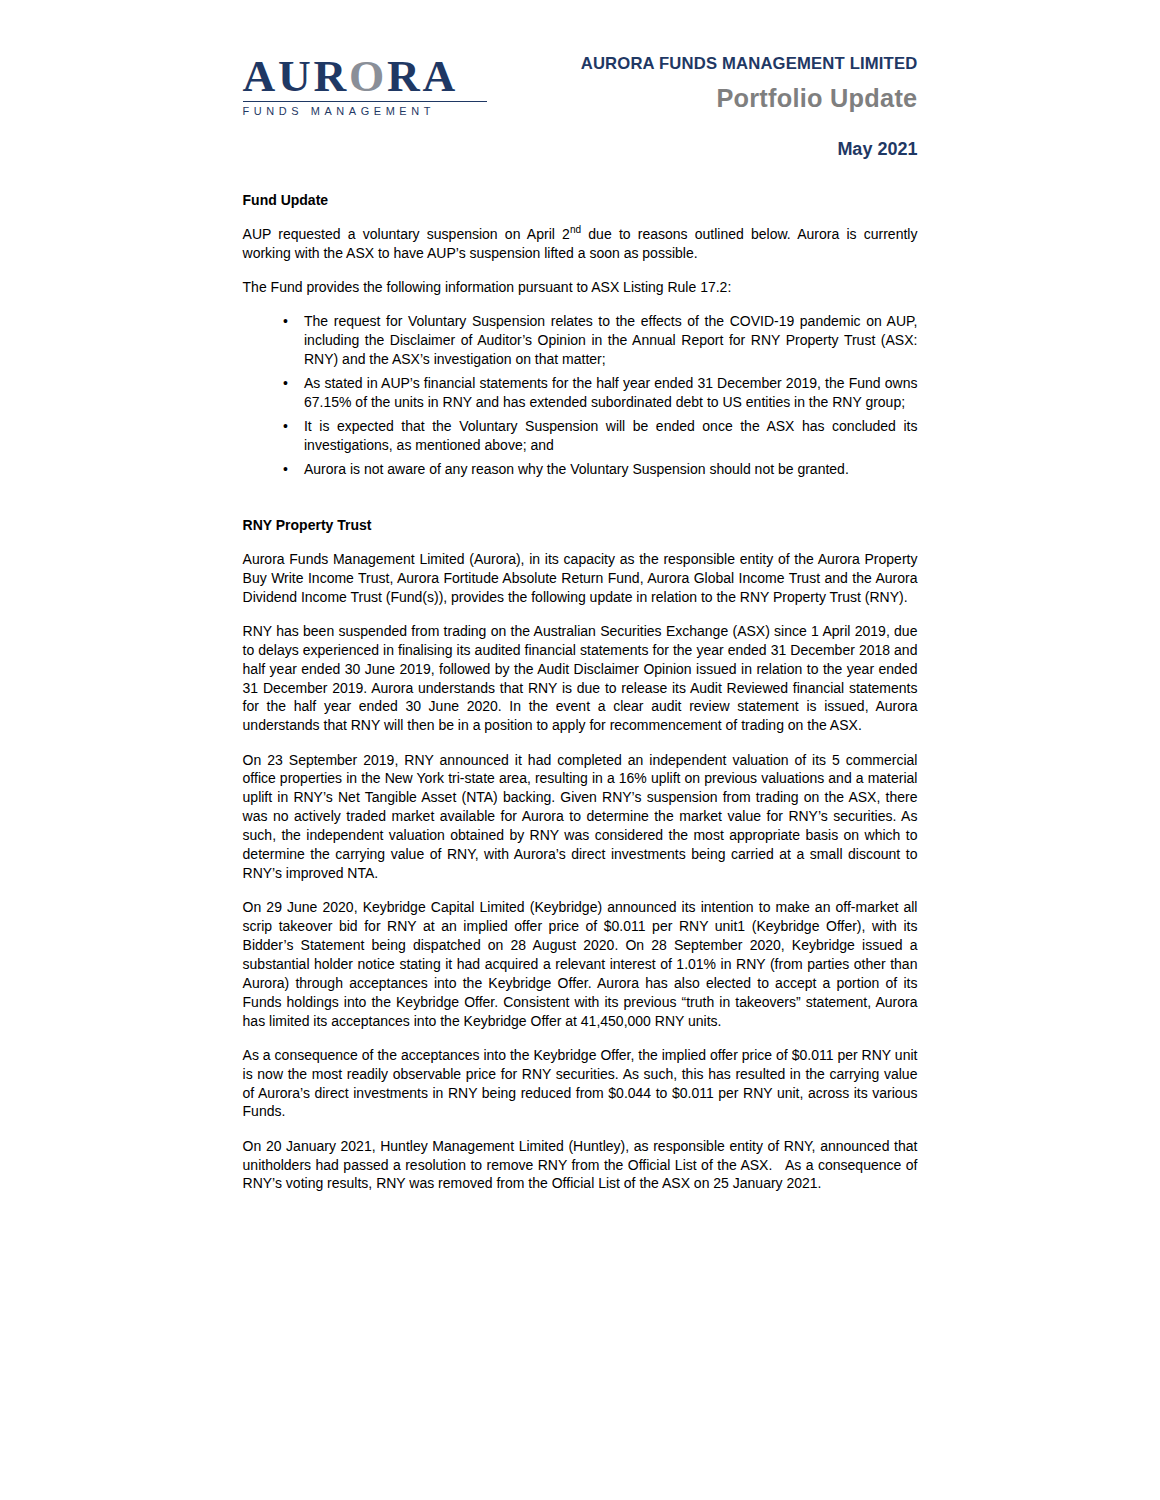AURORA
FUNDS MANAGEMENT
AURORA FUNDS MANAGEMENT LIMITED
Portfolio Update
May 2021
Fund Update
AUP requested a voluntary suspension on April 2nd due to reasons outlined below. Aurora is currently working with the ASX to have AUP’s suspension lifted a soon as possible.
The Fund provides the following information pursuant to ASX Listing Rule 17.2:
The request for Voluntary Suspension relates to the effects of the COVID-19 pandemic on AUP, including the Disclaimer of Auditor’s Opinion in the Annual Report for RNY Property Trust (ASX: RNY) and the ASX’s investigation on that matter;
As stated in AUP’s financial statements for the half year ended 31 December 2019, the Fund owns 67.15% of the units in RNY and has extended subordinated debt to US entities in the RNY group;
It is expected that the Voluntary Suspension will be ended once the ASX has concluded its investigations, as mentioned above; and
Aurora is not aware of any reason why the Voluntary Suspension should not be granted.
RNY Property Trust
Aurora Funds Management Limited (Aurora), in its capacity as the responsible entity of the Aurora Property Buy Write Income Trust, Aurora Fortitude Absolute Return Fund, Aurora Global Income Trust and the Aurora Dividend Income Trust (Fund(s)), provides the following update in relation to the RNY Property Trust (RNY).
RNY has been suspended from trading on the Australian Securities Exchange (ASX) since 1 April 2019, due to delays experienced in finalising its audited financial statements for the year ended 31 December 2018 and half year ended 30 June 2019, followed by the Audit Disclaimer Opinion issued in relation to the year ended 31 December 2019. Aurora understands that RNY is due to release its Audit Reviewed financial statements for the half year ended 30 June 2020. In the event a clear audit review statement is issued, Aurora understands that RNY will then be in a position to apply for recommencement of trading on the ASX.
On 23 September 2019, RNY announced it had completed an independent valuation of its 5 commercial office properties in the New York tri-state area, resulting in a 16% uplift on previous valuations and a material uplift in RNY’s Net Tangible Asset (NTA) backing. Given RNY’s suspension from trading on the ASX, there was no actively traded market available for Aurora to determine the market value for RNY’s securities. As such, the independent valuation obtained by RNY was considered the most appropriate basis on which to determine the carrying value of RNY, with Aurora’s direct investments being carried at a small discount to RNY’s improved NTA.
On 29 June 2020, Keybridge Capital Limited (Keybridge) announced its intention to make an off-market all scrip takeover bid for RNY at an implied offer price of $0.011 per RNY unit1 (Keybridge Offer), with its Bidder’s Statement being dispatched on 28 August 2020. On 28 September 2020, Keybridge issued a substantial holder notice stating it had acquired a relevant interest of 1.01% in RNY (from parties other than Aurora) through acceptances into the Keybridge Offer. Aurora has also elected to accept a portion of its Funds holdings into the Keybridge Offer. Consistent with its previous “truth in takeovers” statement, Aurora has limited its acceptances into the Keybridge Offer at 41,450,000 RNY units.
As a consequence of the acceptances into the Keybridge Offer, the implied offer price of $0.011 per RNY unit is now the most readily observable price for RNY securities. As such, this has resulted in the carrying value of Aurora’s direct investments in RNY being reduced from $0.044 to $0.011 per RNY unit, across its various Funds.
On 20 January 2021, Huntley Management Limited (Huntley), as responsible entity of RNY, announced that unitholders had passed a resolution to remove RNY from the Official List of the ASX. As a consequence of RNY’s voting results, RNY was removed from the Official List of the ASX on 25 January 2021.